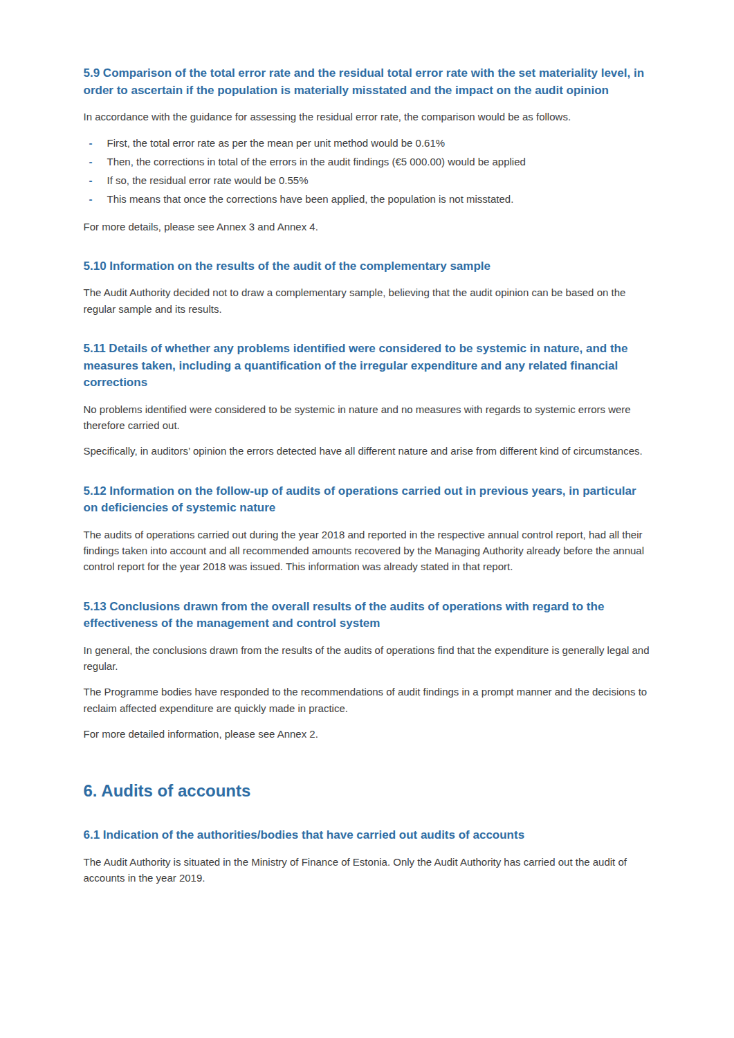5.9 Comparison of the total error rate and the residual total error rate with the set materiality level, in order to ascertain if the population is materially misstated and the impact on the audit opinion
In accordance with the guidance for assessing the residual error rate, the comparison would be as follows.
First, the total error rate as per the mean per unit method would be 0.61%
Then, the corrections in total of the errors in the audit findings (€5 000.00) would be applied
If so, the residual error rate would be 0.55%
This means that once the corrections have been applied, the population is not misstated.
For more details, please see Annex 3 and Annex 4.
5.10 Information on the results of the audit of the complementary sample
The Audit Authority decided not to draw a complementary sample, believing that the audit opinion can be based on the regular sample and its results.
5.11 Details of whether any problems identified were considered to be systemic in nature, and the measures taken, including a quantification of the irregular expenditure and any related financial corrections
No problems identified were considered to be systemic in nature and no measures with regards to systemic errors were therefore carried out.
Specifically, in auditors’ opinion the errors detected have all different nature and arise from different kind of circumstances.
5.12 Information on the follow-up of audits of operations carried out in previous years, in particular on deficiencies of systemic nature
The audits of operations carried out during the year 2018 and reported in the respective annual control report, had all their findings taken into account and all recommended amounts recovered by the Managing Authority already before the annual control report for the year 2018 was issued. This information was already stated in that report.
5.13 Conclusions drawn from the overall results of the audits of operations with regard to the effectiveness of the management and control system
In general, the conclusions drawn from the results of the audits of operations find that the expenditure is generally legal and regular.
The Programme bodies have responded to the recommendations of audit findings in a prompt manner and the decisions to reclaim affected expenditure are quickly made in practice.
For more detailed information, please see Annex 2.
6. Audits of accounts
6.1 Indication of the authorities/bodies that have carried out audits of accounts
The Audit Authority is situated in the Ministry of Finance of Estonia. Only the Audit Authority has carried out the audit of accounts in the year 2019.